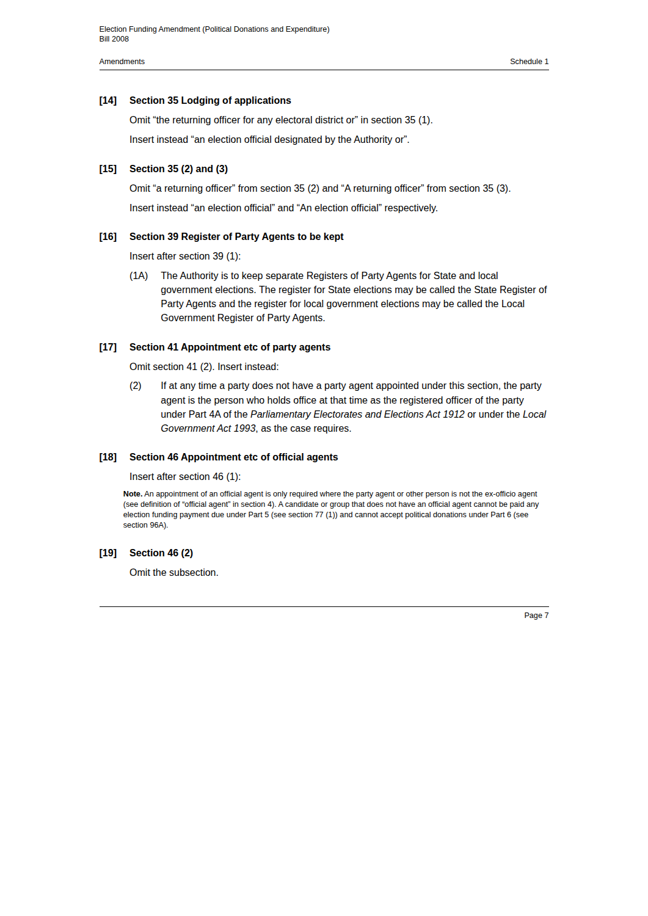Election Funding Amendment (Political Donations and Expenditure)
Bill 2008
Amendments Schedule 1
[14] Section 35 Lodging of applications
Omit “the returning officer for any electoral district or” in section 35 (1).
Insert instead “an election official designated by the Authority or”.
[15] Section 35 (2) and (3)
Omit “a returning officer” from section 35 (2) and “A returning officer” from section 35 (3).
Insert instead “an election official” and “An election official” respectively.
[16] Section 39 Register of Party Agents to be kept
Insert after section 39 (1):
(1A) The Authority is to keep separate Registers of Party Agents for State and local government elections. The register for State elections may be called the State Register of Party Agents and the register for local government elections may be called the Local Government Register of Party Agents.
[17] Section 41 Appointment etc of party agents
Omit section 41 (2). Insert instead:
(2) If at any time a party does not have a party agent appointed under this section, the party agent is the person who holds office at that time as the registered officer of the party under Part 4A of the Parliamentary Electorates and Elections Act 1912 or under the Local Government Act 1993, as the case requires.
[18] Section 46 Appointment etc of official agents
Insert after section 46 (1):
Note. An appointment of an official agent is only required where the party agent or other person is not the ex-officio agent (see definition of “official agent” in section 4). A candidate or group that does not have an official agent cannot be paid any election funding payment due under Part 5 (see section 77 (1)) and cannot accept political donations under Part 6 (see section 96A).
[19] Section 46 (2)
Omit the subsection.
Page 7